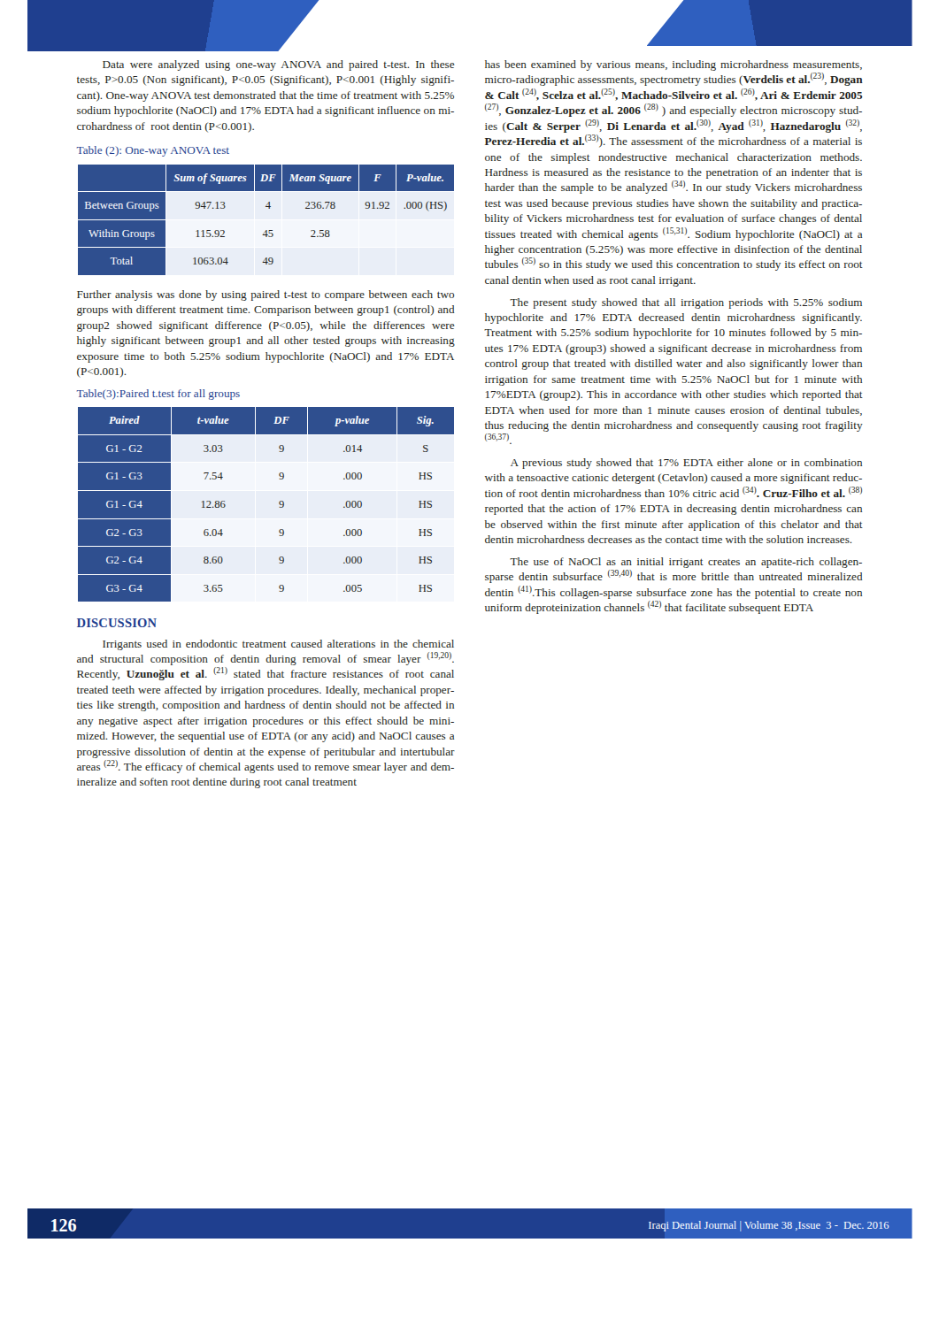Data were analyzed using one-way ANOVA and paired t-test. In these tests, P>0.05 (Non significant), P<0.05 (Significant), P<0.001 (Highly significant). One-way ANOVA test demonstrated that the time of treatment with 5.25% sodium hypochlorite (NaOCl) and 17% EDTA had a significant influence on microhardness of root dentin (P<0.001).
Table (2): One-way ANOVA test
| | Sum of Squares | DF | Mean Square | F | P-value. |
| --- | --- | --- | --- | --- | --- |
| Between Groups | 947.13 | 4 | 236.78 | 91.92 | .000 (HS) |
| Within Groups | 115.92 | 45 | 2.58 | | |
| Total | 1063.04 | 49 | | | |
Further analysis was done by using paired t-test to compare between each two groups with different treatment time. Comparison between group1 (control) and group2 showed significant difference (P<0.05), while the differences were highly significant between group1 and all other tested groups with increasing exposure time to both 5.25% sodium hypochlorite (NaOCl) and 17% EDTA (P<0.001).
Table(3):Paired t.test for all groups
| Paired | t-value | DF | p-value | Sig. |
| --- | --- | --- | --- | --- |
| G1 - G2 | 3.03 | 9 | .014 | S |
| G1 - G3 | 7.54 | 9 | .000 | HS |
| G1 - G4 | 12.86 | 9 | .000 | HS |
| G2 - G3 | 6.04 | 9 | .000 | HS |
| G2 - G4 | 8.60 | 9 | .000 | HS |
| G3 - G4 | 3.65 | 9 | .005 | HS |
DISCUSSION
Irrigants used in endodontic treatment caused alterations in the chemical and structural composition of dentin during removal of smear layer (19,20). Recently, Uzunoğlu et al. (21) stated that fracture resistances of root canal treated teeth were affected by irrigation procedures. Ideally, mechanical properties like strength, composition and hardness of dentin should not be affected in any negative aspect after irrigation procedures or this effect should be minimized. However, the sequential use of EDTA (or any acid) and NaOCl causes a progressive dissolution of dentin at the expense of peritubular and intertubular areas (22). The efficacy of chemical agents used to remove smear layer and demineralize and soften root dentine during root canal treatment
has been examined by various means, including microhardness measurements, micro-radiographic assessments, spectrometry studies (Verdelis et al.(23), Dogan & Calt (24), Scelza et al.(25), Machado-Silveiro et al. (26), Ari & Erdemir 2005 (27), Gonzalez-Lopez et al. 2006 (28) ) and especially electron microscopy studies (Calt & Serper (29), Di Lenarda et al.(30), Ayad (31), Haznedaroglu (32), Perez-Heredia et al.(33)). The assessment of the microhardness of a material is one of the simplest nondestructive mechanical characterization methods. Hardness is measured as the resistance to the penetration of an indenter that is harder than the sample to be analyzed (34). In our study Vickers microhardness test was used because previous studies have shown the suitability and practicability of Vickers microhardness test for evaluation of surface changes of dental tissues treated with chemical agents (15,31). Sodium hypochlorite (NaOCl) at a higher concentration (5.25%) was more effective in disinfection of the dentinal tubules (35) so in this study we used this concentration to study its effect on root canal dentin when used as root canal irrigant.
The present study showed that all irrigation periods with 5.25% sodium hypochlorite and 17% EDTA decreased dentin microhardness significantly. Treatment with 5.25% sodium hypochlorite for 10 minutes followed by 5 minutes 17% EDTA (group3) showed a significant decrease in microhardness from control group that treated with distilled water and also significantly lower than irrigation for same treatment time with 5.25% NaOCl but for 1 minute with 17%EDTA (group2). This in accordance with other studies which reported that EDTA when used for more than 1 minute causes erosion of dentinal tubules, thus reducing the dentin microhardness and consequently causing root fragility (36,37).
A previous study showed that 17% EDTA either alone or in combination with a tensoactive cationic detergent (Cetavlon) caused a more significant reduction of root dentin microhardness than 10% citric acid (34). Cruz-Filho et al. (38) reported that the action of 17% EDTA in decreasing dentin microhardness can be observed within the first minute after application of this chelator and that dentin microhardness decreases as the contact time with the solution increases.
The use of NaOCl as an initial irrigant creates an apatite-rich collagen-sparse dentin subsurface (39,40) that is more brittle than untreated mineralized dentin (41).This collagen-sparse subsurface zone has the potential to create non uniform deproteinization channels (42) that facilitate subsequent EDTA
126
Iraqi Dental Journal | Volume 38 ,Issue 3 - Dec. 2016